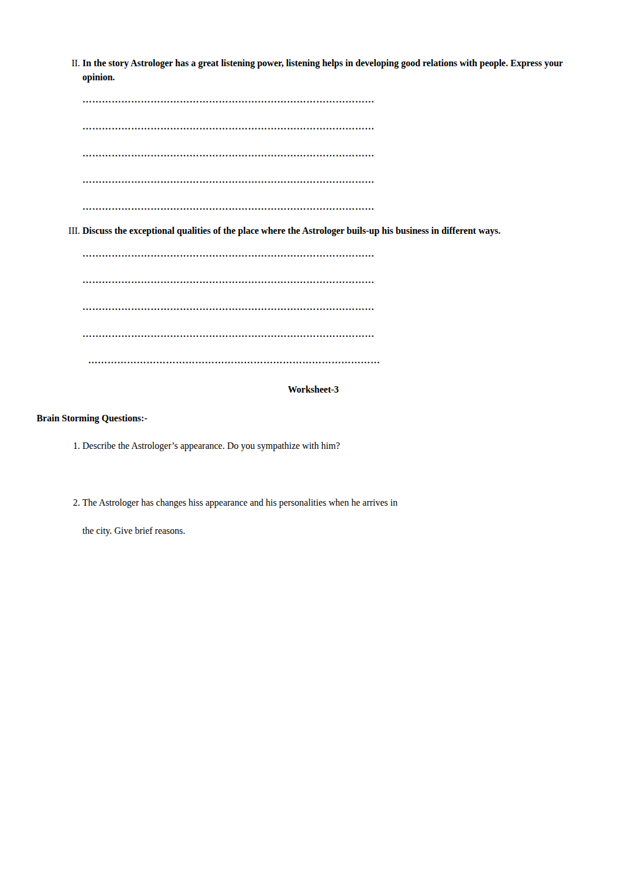In the story Astrologer has a great listening power, listening helps in developing good relations with people. Express your opinion.
………………………………………………………………………………
………………………………………………………………………………
………………………………………………………………………………
………………………………………………………………………………
………………………………………………………………………………
Discuss the exceptional qualities of the place where the Astrologer buils-up his business in different ways.
………………………………………………………………………………
………………………………………………………………………………
………………………………………………………………………………
………………………………………………………………………………
………………………………………………………………………………
Worksheet-3
Brain Storming Questions:-
Describe the Astrologer’s appearance. Do you sympathize with him?
The Astrologer has changes hiss appearance and his personalities when he arrives in
the city. Give brief reasons.